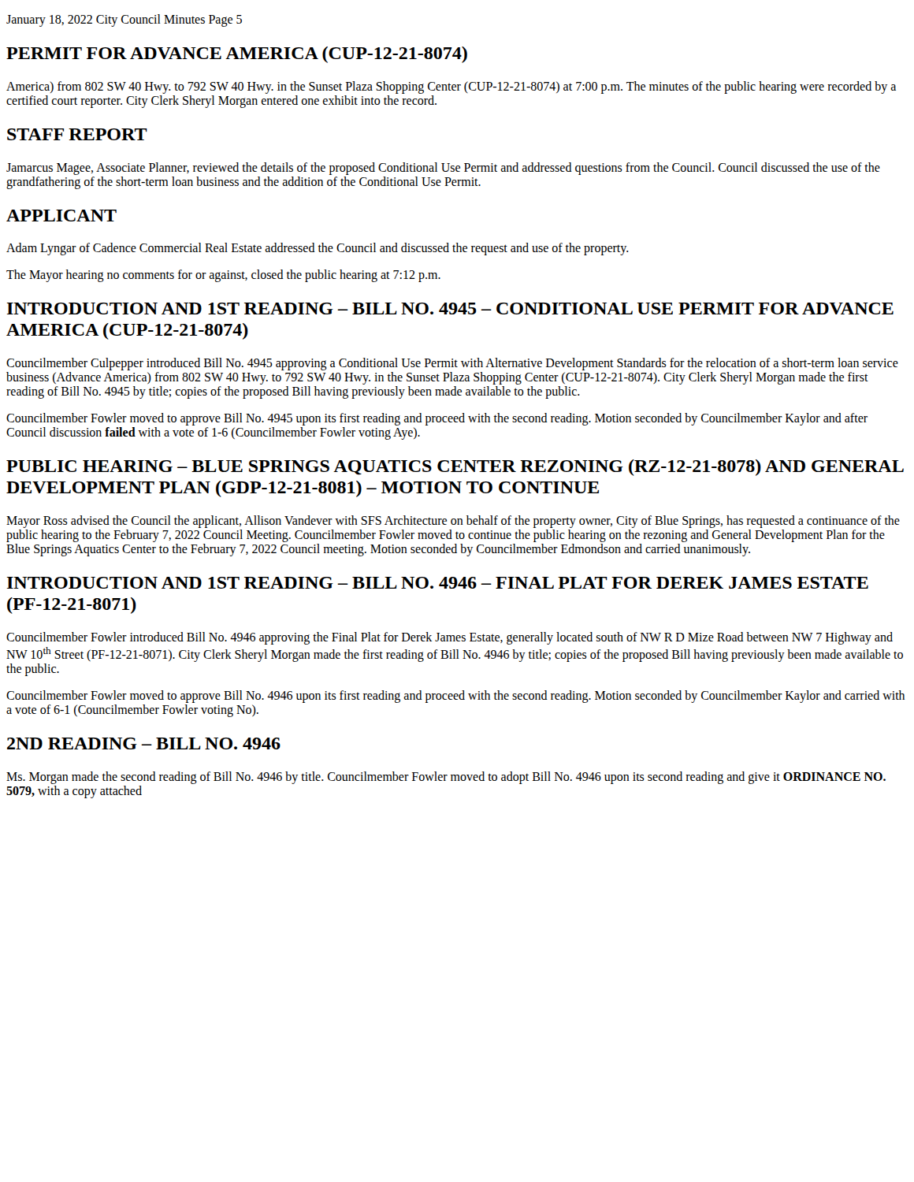January 18, 2022 City Council Minutes Page 5
PERMIT FOR ADVANCE AMERICA (CUP-12-21-8074)
America) from 802 SW 40 Hwy. to 792 SW 40 Hwy. in the Sunset Plaza Shopping Center (CUP-12-21-8074) at 7:00 p.m. The minutes of the public hearing were recorded by a certified court reporter. City Clerk Sheryl Morgan entered one exhibit into the record.
STAFF REPORT
Jamarcus Magee, Associate Planner, reviewed the details of the proposed Conditional Use Permit and addressed questions from the Council. Council discussed the use of the grandfathering of the short-term loan business and the addition of the Conditional Use Permit.
APPLICANT
Adam Lyngar of Cadence Commercial Real Estate addressed the Council and discussed the request and use of the property.
The Mayor hearing no comments for or against, closed the public hearing at 7:12 p.m.
INTRODUCTION AND 1ST READING – BILL NO. 4945 – CONDITIONAL USE PERMIT FOR ADVANCE AMERICA (CUP-12-21-8074)
Councilmember Culpepper introduced Bill No. 4945 approving a Conditional Use Permit with Alternative Development Standards for the relocation of a short-term loan service business (Advance America) from 802 SW 40 Hwy. to 792 SW 40 Hwy. in the Sunset Plaza Shopping Center (CUP-12-21-8074). City Clerk Sheryl Morgan made the first reading of Bill No. 4945 by title; copies of the proposed Bill having previously been made available to the public.
Councilmember Fowler moved to approve Bill No. 4945 upon its first reading and proceed with the second reading. Motion seconded by Councilmember Kaylor and after Council discussion failed with a vote of 1-6 (Councilmember Fowler voting Aye).
PUBLIC HEARING – BLUE SPRINGS AQUATICS CENTER REZONING (RZ-12-21-8078) AND GENERAL DEVELOPMENT PLAN (GDP-12-21-8081) – MOTION TO CONTINUE
Mayor Ross advised the Council the applicant, Allison Vandever with SFS Architecture on behalf of the property owner, City of Blue Springs, has requested a continuance of the public hearing to the February 7, 2022 Council Meeting. Councilmember Fowler moved to continue the public hearing on the rezoning and General Development Plan for the Blue Springs Aquatics Center to the February 7, 2022 Council meeting. Motion seconded by Councilmember Edmondson and carried unanimously.
INTRODUCTION AND 1ST READING – BILL NO. 4946 – FINAL PLAT FOR DEREK JAMES ESTATE (PF-12-21-8071)
Councilmember Fowler introduced Bill No. 4946 approving the Final Plat for Derek James Estate, generally located south of NW R D Mize Road between NW 7 Highway and NW 10th Street (PF-12-21-8071). City Clerk Sheryl Morgan made the first reading of Bill No. 4946 by title; copies of the proposed Bill having previously been made available to the public.
Councilmember Fowler moved to approve Bill No. 4946 upon its first reading and proceed with the second reading. Motion seconded by Councilmember Kaylor and carried with a vote of 6-1 (Councilmember Fowler voting No).
2ND READING – BILL NO. 4946
Ms. Morgan made the second reading of Bill No. 4946 by title. Councilmember Fowler moved to adopt Bill No. 4946 upon its second reading and give it ORDINANCE NO. 5079, with a copy attached